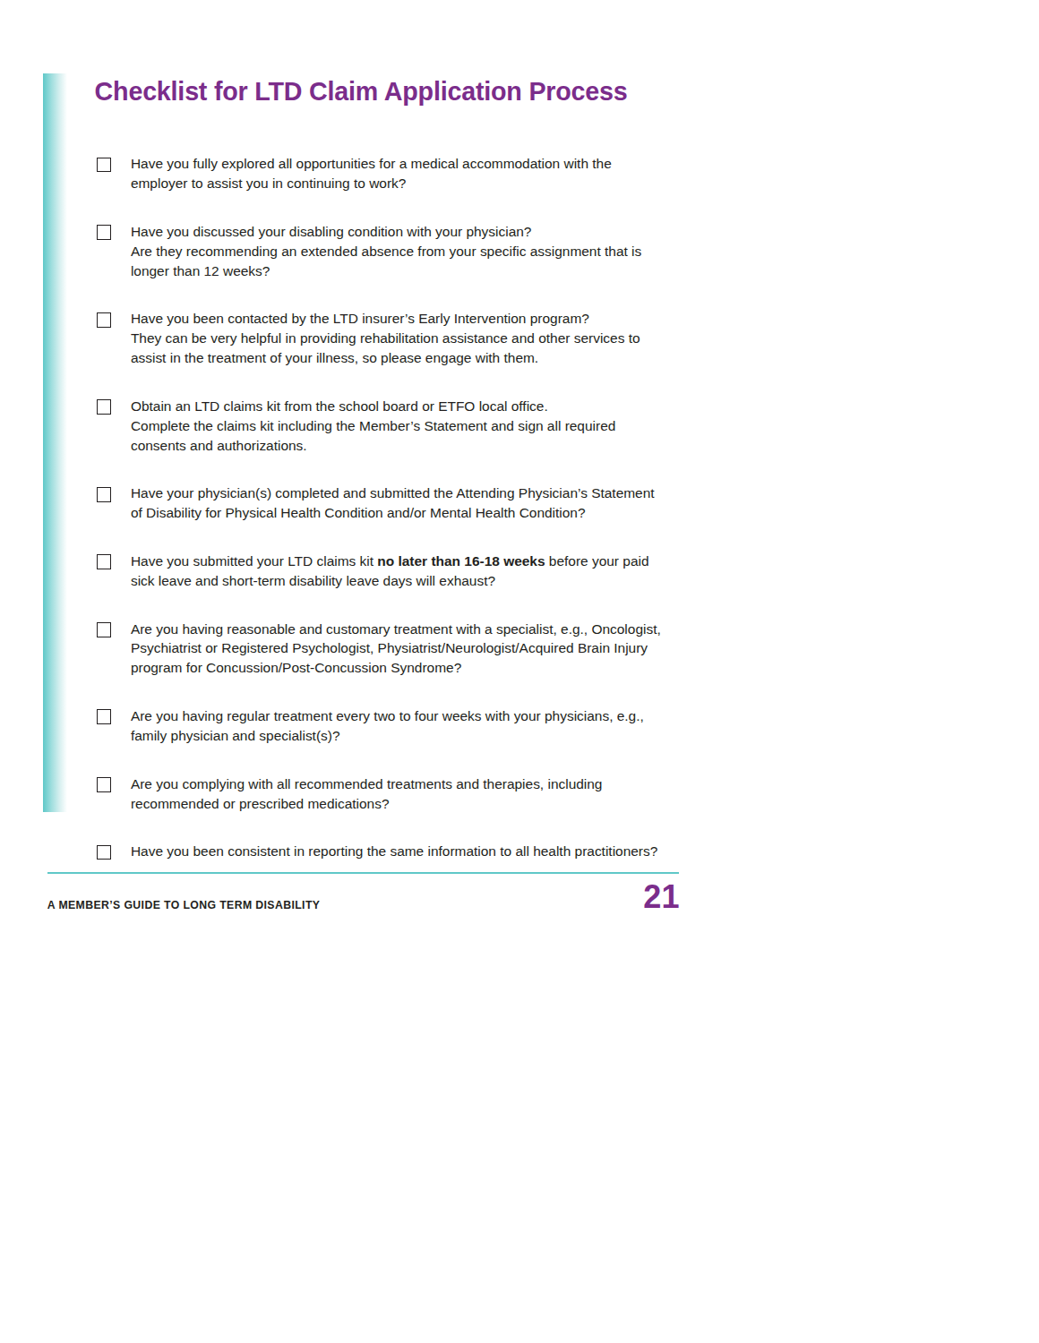Checklist for LTD Claim Application Process
Have you fully explored all opportunities for a medical accommodation with the employer to assist you in continuing to work?
Have you discussed your disabling condition with your physician?
Are they recommending an extended absence from your specific assignment that is longer than 12 weeks?
Have you been contacted by the LTD insurer’s Early Intervention program?
They can be very helpful in providing rehabilitation assistance and other services to assist in the treatment of your illness, so please engage with them.
Obtain an LTD claims kit from the school board or ETFO local office.
Complete the claims kit including the Member’s Statement and sign all required consents and authorizations.
Have your physician(s) completed and submitted the Attending Physician’s Statement of Disability for Physical Health Condition and/or Mental Health Condition?
Have you submitted your LTD claims kit no later than 16-18 weeks before your paid sick leave and short-term disability leave days will exhaust?
Are you having reasonable and customary treatment with a specialist, e.g., Oncologist, Psychiatrist or Registered Psychologist, Physiatrist/Neurologist/Acquired Brain Injury program for Concussion/Post-Concussion Syndrome?
Are you having regular treatment every two to four weeks with your physicians, e.g., family physician and specialist(s)?
Are you complying with all recommended treatments and therapies, including recommended or prescribed medications?
Have you been consistent in reporting the same information to all health practitioners?
A Member’s Guide to Long Term Disability
21